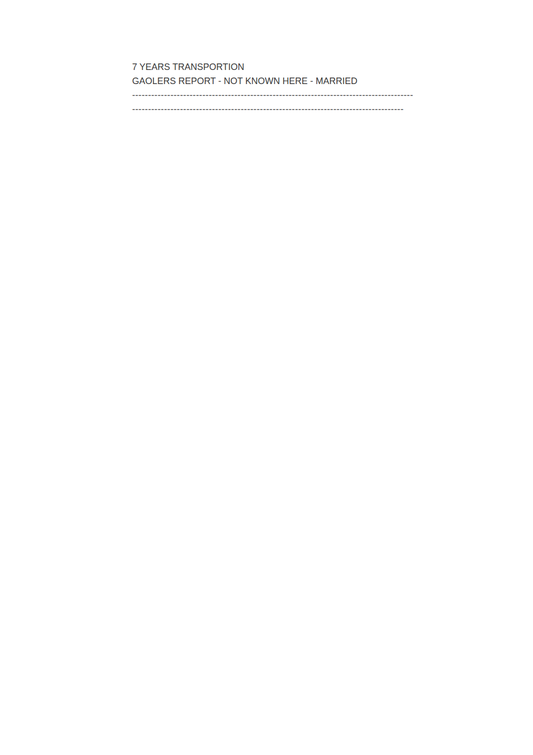7 YEARS TRANSPORTION GAOLERS REPORT - NOT KNOWN HERE - MARRIED
-----------------------------------------------------------------------------------------------
-------------------------------------------------------------------------------------